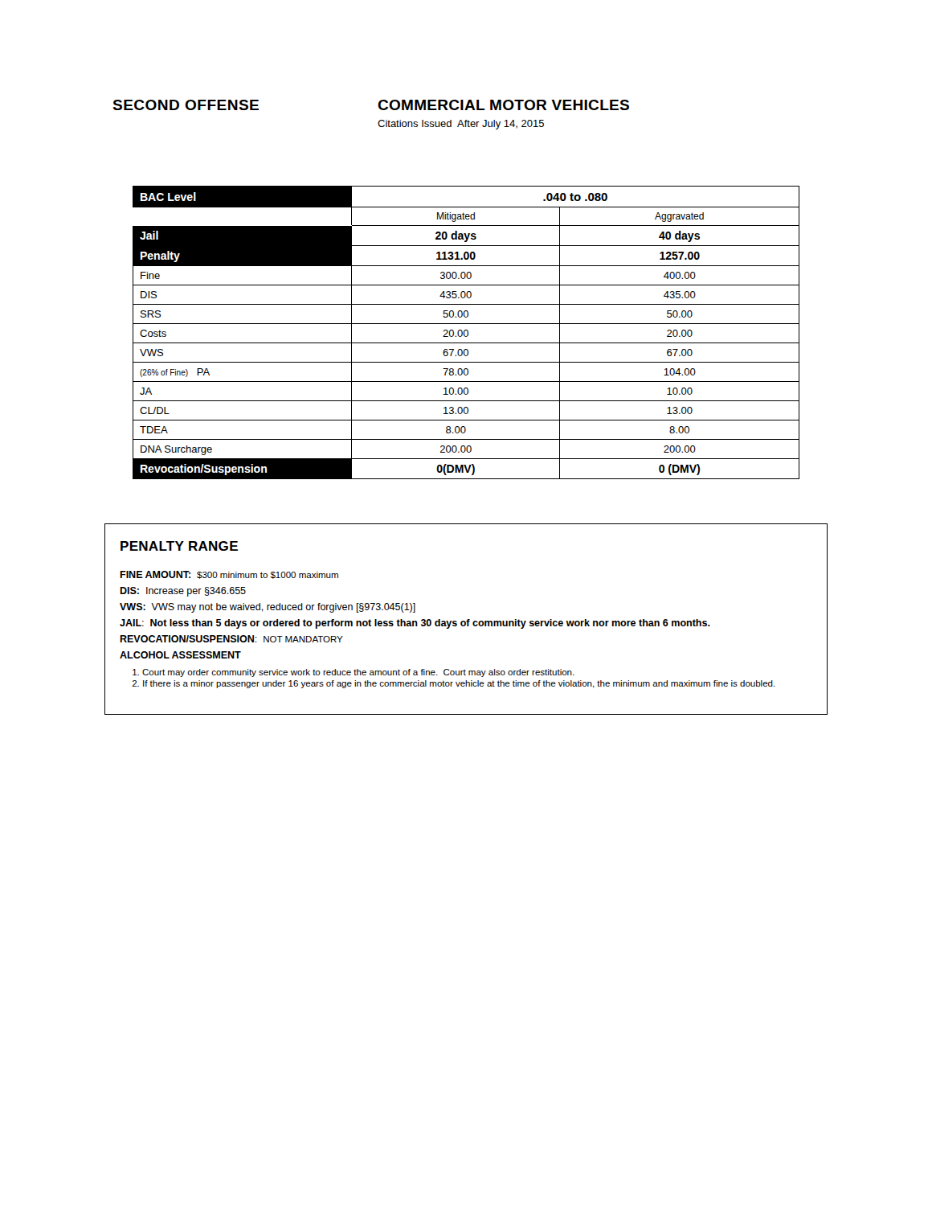SECOND OFFENSE
COMMERCIAL MOTOR VEHICLES
Citations Issued After July 14, 2015
| BAC Level | .040 to .080 |
| | Mitigated | Aggravated |
| Jail | 20 days | 40 days |
| Penalty | 1131.00 | 1257.00 |
| Fine | 300.00 | 400.00 |
| DIS | 435.00 | 435.00 |
| SRS | 50.00 | 50.00 |
| Costs | 20.00 | 20.00 |
| VWS | 67.00 | 67.00 |
| (26% of Fine) PA | 78.00 | 104.00 |
| JA | 10.00 | 10.00 |
| CL/DL | 13.00 | 13.00 |
| TDEA | 8.00 | 8.00 |
| DNA Surcharge | 200.00 | 200.00 |
| Revocation/Suspension | 0(DMV) | 0 (DMV) |
PENALTY RANGE
FINE AMOUNT: $300 minimum to $1000 maximum
DIS: Increase per §346.655
VWS: VWS may not be waived, reduced or forgiven [§973.045(1)]
JAIL: Not less than 5 days or ordered to perform not less than 30 days of community service work nor more than 6 months.
REVOCATION/SUSPENSION: NOT MANDATORY
ALCOHOL ASSESSMENT
Court may order community service work to reduce the amount of a fine. Court may also order restitution.
If there is a minor passenger under 16 years of age in the commercial motor vehicle at the time of the violation, the minimum and maximum fine is doubled.